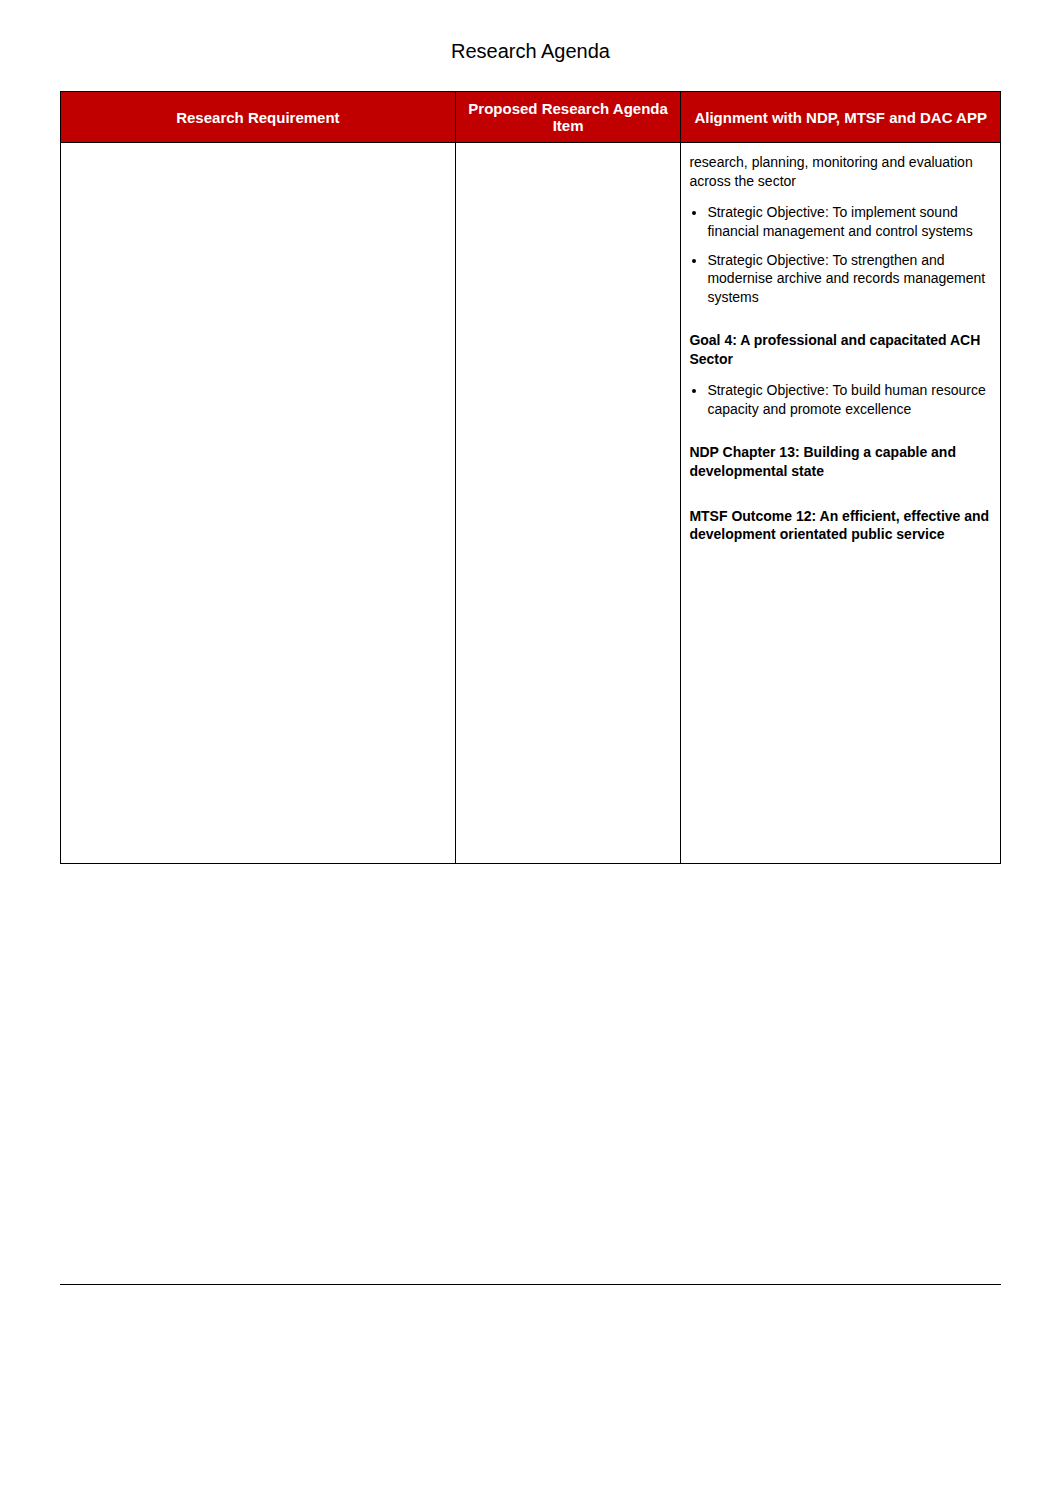Research Agenda
| Research Requirement | Proposed Research Agenda Item | Alignment with NDP, MTSF and DAC APP |
| --- | --- | --- |
| | | research, planning, monitoring and evaluation across the sector Strategic Objective: To implement sound financial management and control systems Strategic Objective: To strengthen and modernise archive and records management systems Goal 4: A professional and capacitated ACH Sector Strategic Objective: To build human resource capacity and promote excellence NDP Chapter 13: Building a capable and developmental state MTSF Outcome 12: An efficient, effective and development orientated public service |